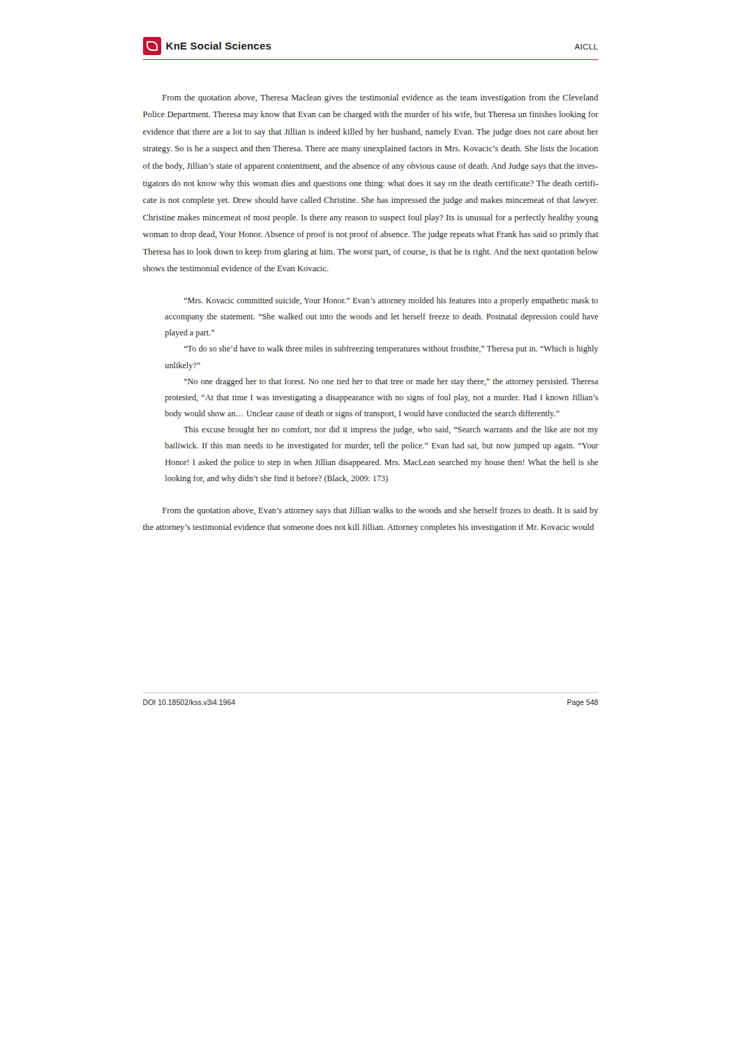KnE Social Sciences
AICLL
From the quotation above, Theresa Maclean gives the testimonial evidence as the team investigation from the Cleveland Police Department. Theresa may know that Evan can be charged with the murder of his wife, but Theresa un finishes looking for evidence that there are a lot to say that Jillian is indeed killed by her husband, namely Evan. The judge does not care about her strategy. So is he a suspect and then Theresa. There are many unexplained factors in Mrs. Kovacic’s death. She lists the location of the body, Jillian’s state of apparent contentment, and the absence of any obvious cause of death. And Judge says that the investigators do not know why this woman dies and questions one thing: what does it say on the death certificate? The death certificate is not complete yet. Drew should have called Christine. She has impressed the judge and makes mincemeat of that lawyer. Christine makes mincemeat of most people. Is there any reason to suspect foul play? Its is unusual for a perfectly healthy young woman to drop dead, Your Honor. Absence of proof is not proof of absence. The judge repeats what Frank has said so primly that Theresa has to look down to keep from glaring at him. The worst part, of course, is that he is right. And the next quotation below shows the testimonial evidence of the Evan Kovacic.
“Mrs. Kovacic committed suicide, Your Honor.” Evan’s attorney molded his features into a properly empathetic mask to accompany the statement. “She walked out into the woods and let herself freeze to death. Postnatal depression could have played a part.”
“To do so she’d have to walk three miles in subfreezing temperatures without frostbite,” Theresa put in. “Which is highly unlikely?”
“No one dragged her to that forest. No one tied her to that tree or made her stay there,” the attorney persisted. Theresa protested, “At that time I was investigating a disappearance with no signs of foul play, not a murder. Had I known Jillian’s body would show an… Unclear cause of death or signs of transport, I would have conducted the search differently.”
This excuse brought her no comfort, nor did it impress the judge, who said, “Search warrants and the like are not my bailiwick. If this man needs to be investigated for murder, tell the police.” Evan had sat, but now jumped up again. “Your Honor! I asked the police to step in when Jillian disappeared. Mrs. MacLean searched my house then! What the hell is she looking for, and why didn’t she find it before? (Black, 2009: 173)
From the quotation above, Evan’s attorney says that Jillian walks to the woods and she herself frozes to death. It is said by the attorney’s testimonial evidence that someone does not kill Jillian. Attorney completes his investigation if Mr. Kovacic would
DOI 10.18502/kss.v3i4.1964
Page 548